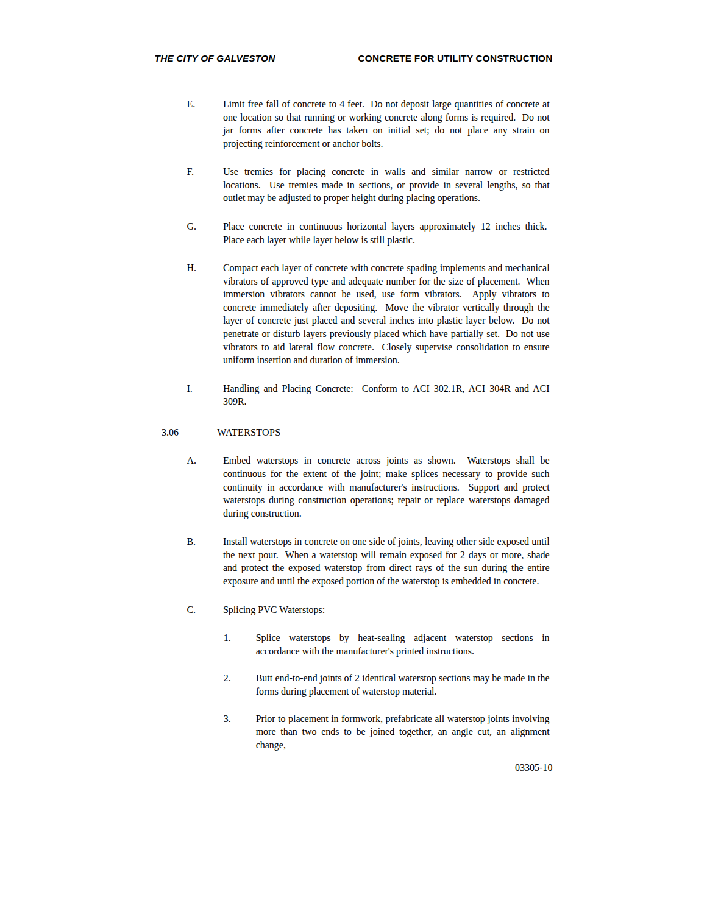THE CITY OF GALVESTON
CONCRETE FOR UTILITY CONSTRUCTION
E.
Limit free fall of concrete to 4 feet. Do not deposit large quantities of concrete at one location so that running or working concrete along forms is required. Do not jar forms after concrete has taken on initial set; do not place any strain on projecting reinforcement or anchor bolts.
F.
Use tremies for placing concrete in walls and similar narrow or restricted locations. Use tremies made in sections, or provide in several lengths, so that outlet may be adjusted to proper height during placing operations.
G.
Place concrete in continuous horizontal layers approximately 12 inches thick. Place each layer while layer below is still plastic.
H.
Compact each layer of concrete with concrete spading implements and mechanical vibrators of approved type and adequate number for the size of placement. When immersion vibrators cannot be used, use form vibrators. Apply vibrators to concrete immediately after depositing. Move the vibrator vertically through the layer of concrete just placed and several inches into plastic layer below. Do not penetrate or disturb layers previously placed which have partially set. Do not use vibrators to aid lateral flow concrete. Closely supervise consolidation to ensure uniform insertion and duration of immersion.
I.
Handling and Placing Concrete: Conform to ACI 302.1R, ACI 304R and ACI 309R.
3.06
WATERSTOPS
A.
Embed waterstops in concrete across joints as shown. Waterstops shall be continuous for the extent of the joint; make splices necessary to provide such continuity in accordance with manufacturer's instructions. Support and protect waterstops during construction operations; repair or replace waterstops damaged during construction.
B.
Install waterstops in concrete on one side of joints, leaving other side exposed until the next pour. When a waterstop will remain exposed for 2 days or more, shade and protect the exposed waterstop from direct rays of the sun during the entire exposure and until the exposed portion of the waterstop is embedded in concrete.
C.
Splicing PVC Waterstops:
1.
Splice waterstops by heat-sealing adjacent waterstop sections in accordance with the manufacturer's printed instructions.
2.
Butt end-to-end joints of 2 identical waterstop sections may be made in the forms during placement of waterstop material.
3.
Prior to placement in formwork, prefabricate all waterstop joints involving more than two ends to be joined together, an angle cut, an alignment change,
03305-10